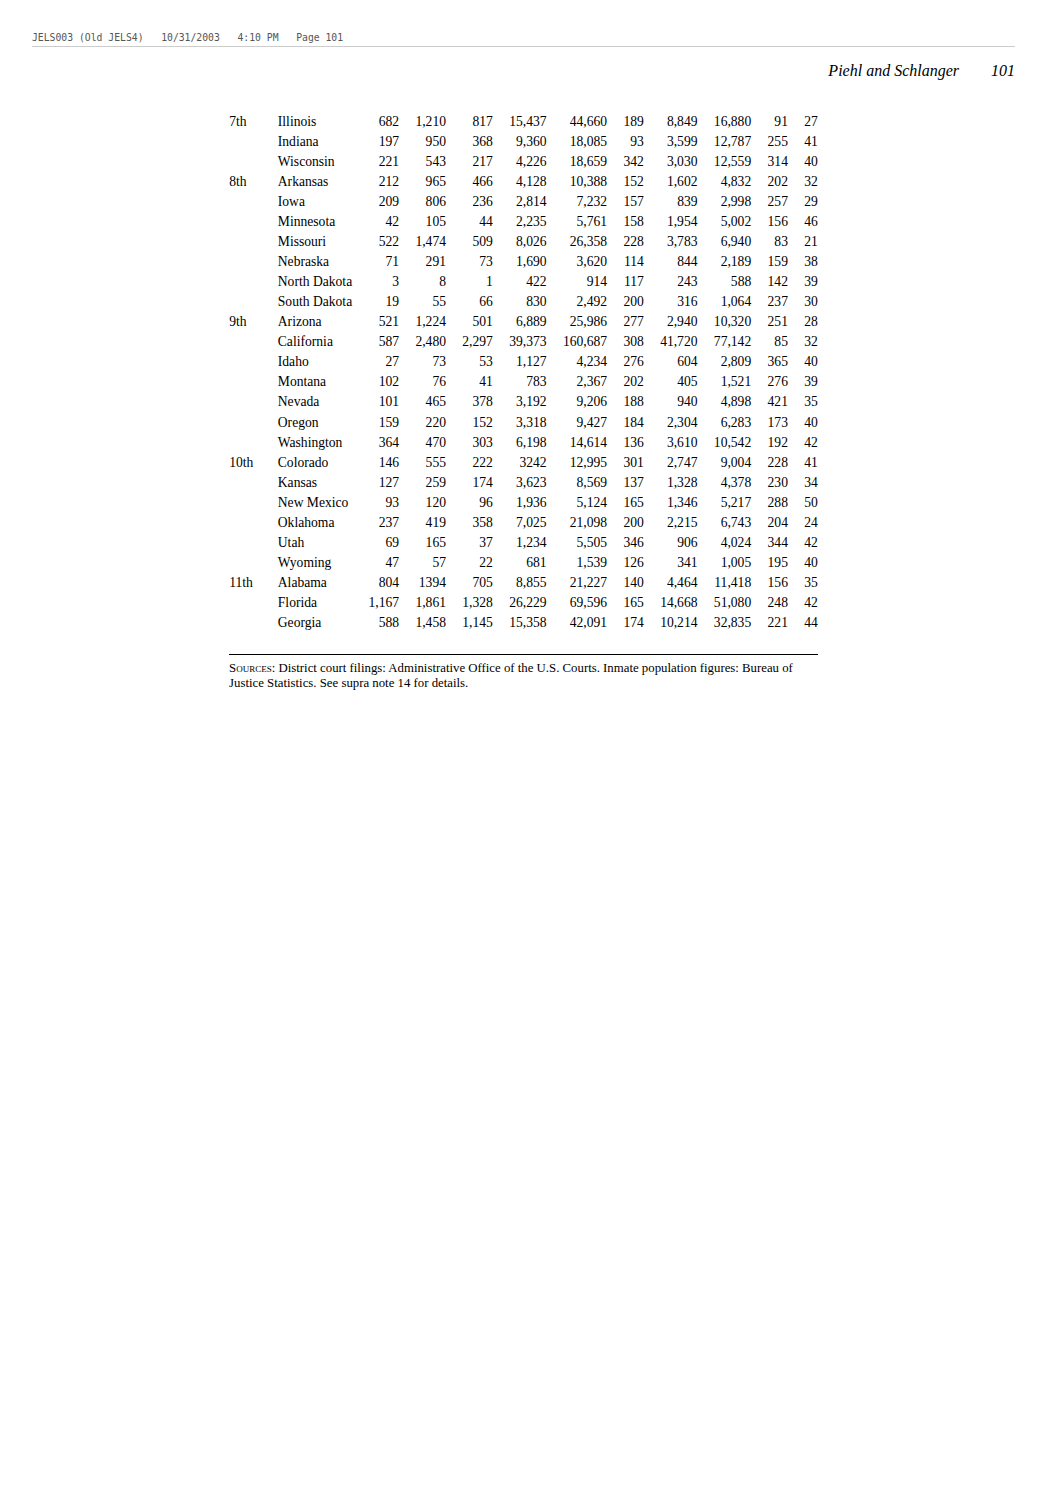JELS003 (Old JELS4) 10/31/2003 4:10 PM Page 101
Piehl and Schlanger 101
| 7th | Illinois | 682 | 1,210 | 817 | 15,437 | 44,660 | 189 | 8,849 | 16,880 | 91 | 27 |
| | Indiana | 197 | 950 | 368 | 9,360 | 18,085 | 93 | 3,599 | 12,787 | 255 | 41 |
| | Wisconsin | 221 | 543 | 217 | 4,226 | 18,659 | 342 | 3,030 | 12,559 | 314 | 40 |
| 8th | Arkansas | 212 | 965 | 466 | 4,128 | 10,388 | 152 | 1,602 | 4,832 | 202 | 32 |
| | Iowa | 209 | 806 | 236 | 2,814 | 7,232 | 157 | 839 | 2,998 | 257 | 29 |
| | Minnesota | 42 | 105 | 44 | 2,235 | 5,761 | 158 | 1,954 | 5,002 | 156 | 46 |
| | Missouri | 522 | 1,474 | 509 | 8,026 | 26,358 | 228 | 3,783 | 6,940 | 83 | 21 |
| | Nebraska | 71 | 291 | 73 | 1,690 | 3,620 | 114 | 844 | 2,189 | 159 | 38 |
| | North Dakota | 3 | 8 | 1 | 422 | 914 | 117 | 243 | 588 | 142 | 39 |
| | South Dakota | 19 | 55 | 66 | 830 | 2,492 | 200 | 316 | 1,064 | 237 | 30 |
| 9th | Arizona | 521 | 1,224 | 501 | 6,889 | 25,986 | 277 | 2,940 | 10,320 | 251 | 28 |
| | California | 587 | 2,480 | 2,297 | 39,373 | 160,687 | 308 | 41,720 | 77,142 | 85 | 32 |
| | Idaho | 27 | 73 | 53 | 1,127 | 4,234 | 276 | 604 | 2,809 | 365 | 40 |
| | Montana | 102 | 76 | 41 | 783 | 2,367 | 202 | 405 | 1,521 | 276 | 39 |
| | Nevada | 101 | 465 | 378 | 3,192 | 9,206 | 188 | 940 | 4,898 | 421 | 35 |
| | Oregon | 159 | 220 | 152 | 3,318 | 9,427 | 184 | 2,304 | 6,283 | 173 | 40 |
| | Washington | 364 | 470 | 303 | 6,198 | 14,614 | 136 | 3,610 | 10,542 | 192 | 42 |
| 10th | Colorado | 146 | 555 | 222 | 3242 | 12,995 | 301 | 2,747 | 9,004 | 228 | 41 |
| | Kansas | 127 | 259 | 174 | 3,623 | 8,569 | 137 | 1,328 | 4,378 | 230 | 34 |
| | New Mexico | 93 | 120 | 96 | 1,936 | 5,124 | 165 | 1,346 | 5,217 | 288 | 50 |
| | Oklahoma | 237 | 419 | 358 | 7,025 | 21,098 | 200 | 2,215 | 6,743 | 204 | 24 |
| | Utah | 69 | 165 | 37 | 1,234 | 5,505 | 346 | 906 | 4,024 | 344 | 42 |
| | Wyoming | 47 | 57 | 22 | 681 | 1,539 | 126 | 341 | 1,005 | 195 | 40 |
| 11th | Alabama | 804 | 1394 | 705 | 8,855 | 21,227 | 140 | 4,464 | 11,418 | 156 | 35 |
| | Florida | 1,167 | 1,861 | 1,328 | 26,229 | 69,596 | 165 | 14,668 | 51,080 | 248 | 42 |
| | Georgia | 588 | 1,458 | 1,145 | 15,358 | 42,091 | 174 | 10,214 | 32,835 | 221 | 44 |
Sources: District court filings: Administrative Office of the U.S. Courts. Inmate population figures: Bureau of Justice Statistics. See supra note 14 for details.